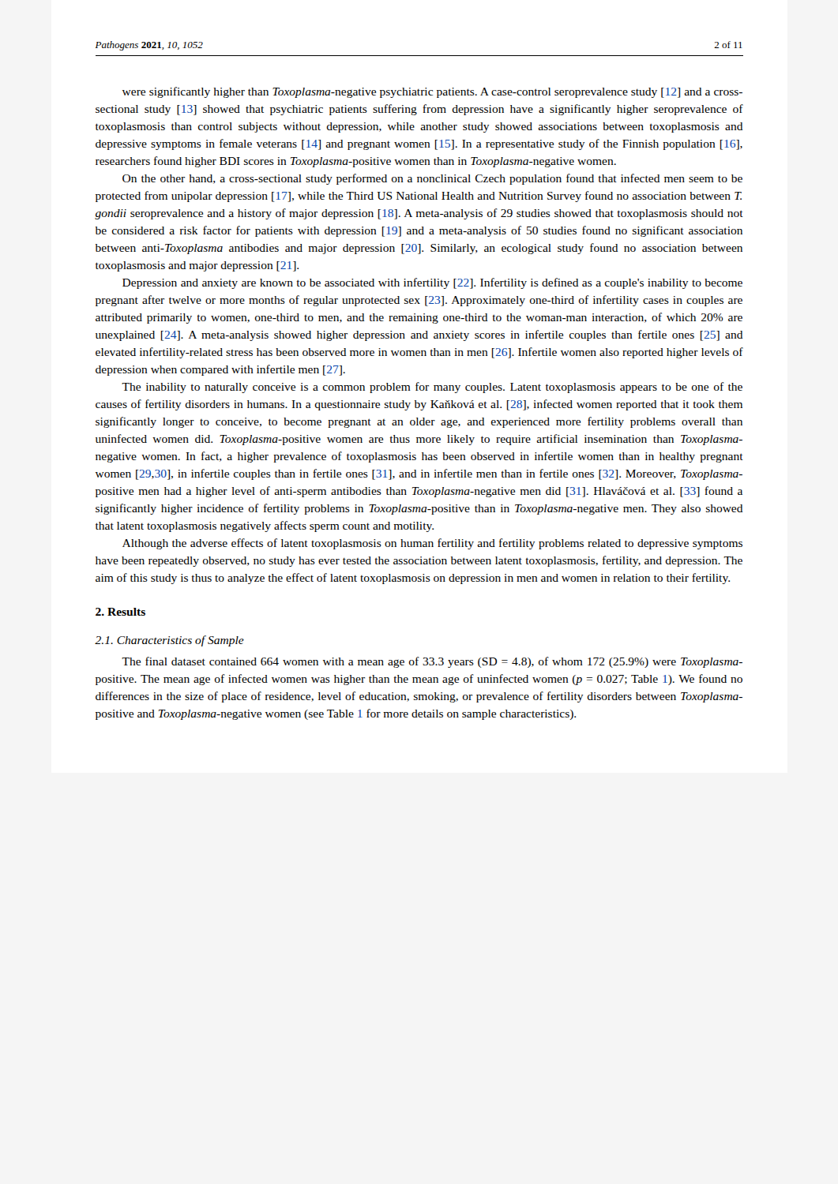Pathogens 2021, 10, 1052 2 of 11
were significantly higher than Toxoplasma-negative psychiatric patients. A case-control seroprevalence study [12] and a cross-sectional study [13] showed that psychiatric patients suffering from depression have a significantly higher seroprevalence of toxoplasmosis than control subjects without depression, while another study showed associations between toxoplasmosis and depressive symptoms in female veterans [14] and pregnant women [15]. In a representative study of the Finnish population [16], researchers found higher BDI scores in Toxoplasma-positive women than in Toxoplasma-negative women.
On the other hand, a cross-sectional study performed on a nonclinical Czech population found that infected men seem to be protected from unipolar depression [17], while the Third US National Health and Nutrition Survey found no association between T. gondii seroprevalence and a history of major depression [18]. A meta-analysis of 29 studies showed that toxoplasmosis should not be considered a risk factor for patients with depression [19] and a meta-analysis of 50 studies found no significant association between anti-Toxoplasma antibodies and major depression [20]. Similarly, an ecological study found no association between toxoplasmosis and major depression [21].
Depression and anxiety are known to be associated with infertility [22]. Infertility is defined as a couple's inability to become pregnant after twelve or more months of regular unprotected sex [23]. Approximately one-third of infertility cases in couples are attributed primarily to women, one-third to men, and the remaining one-third to the woman-man interaction, of which 20% are unexplained [24]. A meta-analysis showed higher depression and anxiety scores in infertile couples than fertile ones [25] and elevated infertility-related stress has been observed more in women than in men [26]. Infertile women also reported higher levels of depression when compared with infertile men [27].
The inability to naturally conceive is a common problem for many couples. Latent toxoplasmosis appears to be one of the causes of fertility disorders in humans. In a questionnaire study by Kaňková et al. [28], infected women reported that it took them significantly longer to conceive, to become pregnant at an older age, and experienced more fertility problems overall than uninfected women did. Toxoplasma-positive women are thus more likely to require artificial insemination than Toxoplasma-negative women. In fact, a higher prevalence of toxoplasmosis has been observed in infertile women than in healthy pregnant women [29,30], in infertile couples than in fertile ones [31], and in infertile men than in fertile ones [32]. Moreover, Toxoplasma-positive men had a higher level of anti-sperm antibodies than Toxoplasma-negative men did [31]. Hlaváčová et al. [33] found a significantly higher incidence of fertility problems in Toxoplasma-positive than in Toxoplasma-negative men. They also showed that latent toxoplasmosis negatively affects sperm count and motility.
Although the adverse effects of latent toxoplasmosis on human fertility and fertility problems related to depressive symptoms have been repeatedly observed, no study has ever tested the association between latent toxoplasmosis, fertility, and depression. The aim of this study is thus to analyze the effect of latent toxoplasmosis on depression in men and women in relation to their fertility.
2. Results
2.1. Characteristics of Sample
The final dataset contained 664 women with a mean age of 33.3 years (SD = 4.8), of whom 172 (25.9%) were Toxoplasma-positive. The mean age of infected women was higher than the mean age of uninfected women (p = 0.027; Table 1). We found no differences in the size of place of residence, level of education, smoking, or prevalence of fertility disorders between Toxoplasma-positive and Toxoplasma-negative women (see Table 1 for more details on sample characteristics).